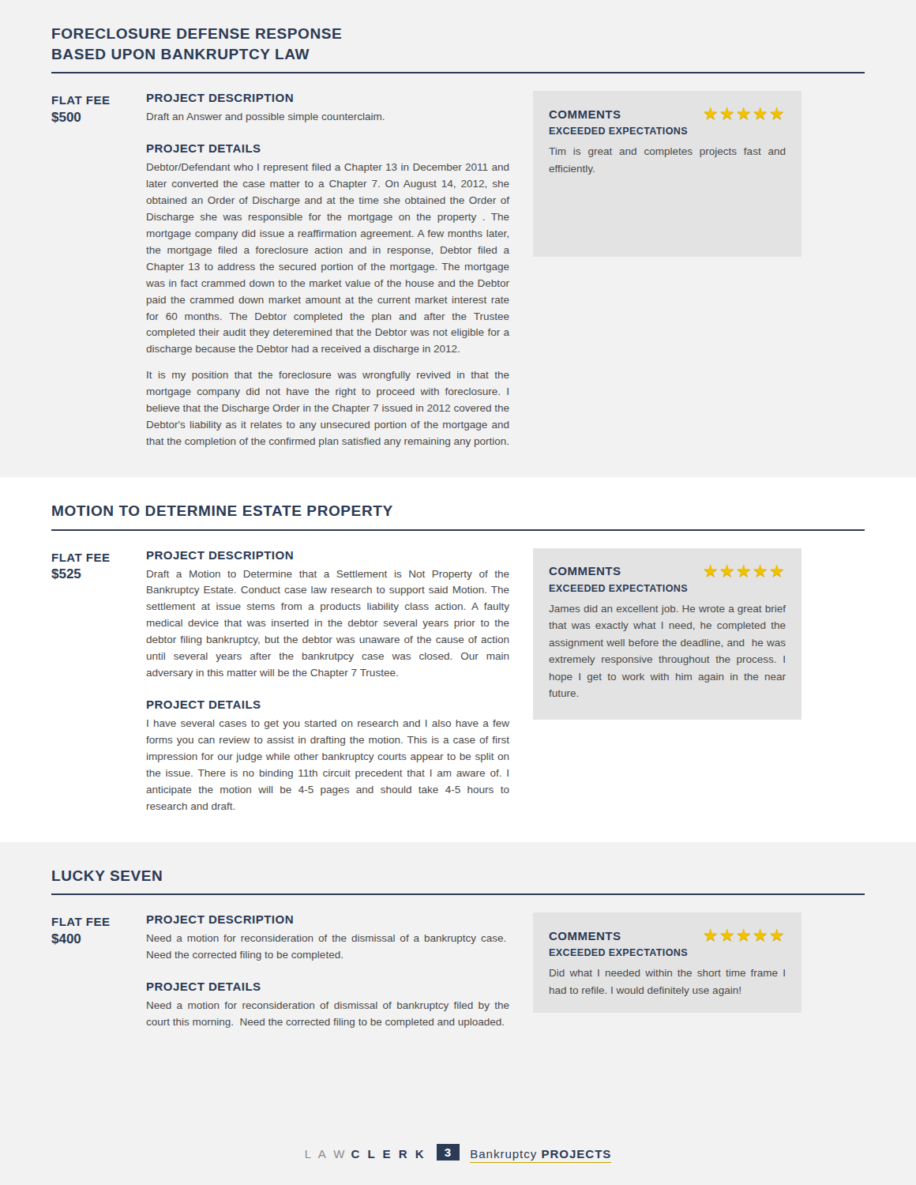Foreclosure Defense Response
Based Upon Bankruptcy Law
Flat Fee
$500
Project Description
Draft an Answer and possible simple counterclaim.
Project Details
Debtor/Defendant who I represent filed a Chapter 13 in December 2011 and later converted the case matter to a Chapter 7. On August 14, 2012, she obtained an Order of Discharge and at the time she obtained the Order of Discharge she was responsible for the mortgage on the property . The mortgage company did issue a reaffirmation agreement. A few months later, the mortgage filed a foreclosure action and in response, Debtor filed a Chapter 13 to address the secured portion of the mortgage. The mortgage was in fact crammed down to the market value of the house and the Debtor paid the crammed down market amount at the current market interest rate for 60 months. The Debtor completed the plan and after the Trustee completed their audit they deteremined that the Debtor was not eligible for a discharge because the Debtor had a received a discharge in 2012.
It is my position that the foreclosure was wrongfully revived in that the mortgage company did not have the right to proceed with foreclosure. I believe that the Discharge Order in the Chapter 7 issued in 2012 covered the Debtor's liability as it relates to any unsecured portion of the mortgage and that the completion of the confirmed plan satisfied any remaining any portion.
Comments ★★★★★
Exceeded Expectations
Tim is great and completes projects fast and efficiently.
Motion to Determine Estate Property
Flat Fee
$525
Project Description
Draft a Motion to Determine that a Settlement is Not Property of the Bankruptcy Estate. Conduct case law research to support said Motion. The settlement at issue stems from a products liability class action. A faulty medical device that was inserted in the debtor several years prior to the debtor filing bankruptcy, but the debtor was unaware of the cause of action until several years after the bankrutpcy case was closed. Our main adversary in this matter will be the Chapter 7 Trustee.
Project Details
I have several cases to get you started on research and I also have a few forms you can review to assist in drafting the motion. This is a case of first impression for our judge while other bankruptcy courts appear to be split on the issue. There is no binding 11th circuit precedent that I am aware of. I anticipate the motion will be 4-5 pages and should take 4-5 hours to research and draft.
Comments ★★★★★
Exceeded Expectations
James did an excellent job. He wrote a great brief that was exactly what I need, he completed the assignment well before the deadline, and he was extremely responsive throughout the process. I hope I get to work with him again in the near future.
Lucky Seven
Flat Fee
$400
Project Description
Need a motion for reconsideration of the dismissal of a bankruptcy case. Need the corrected filing to be completed.
Project Details
Need a motion for reconsideration of dismissal of bankruptcy filed by the court this morning. Need the corrected filing to be completed and uploaded.
Comments ★★★★★
Exceeded Expectations
Did what I needed within the short time frame I had to refile. I would definitely use again!
L A W C L E R K 3 Bankruptcy PROJECTS